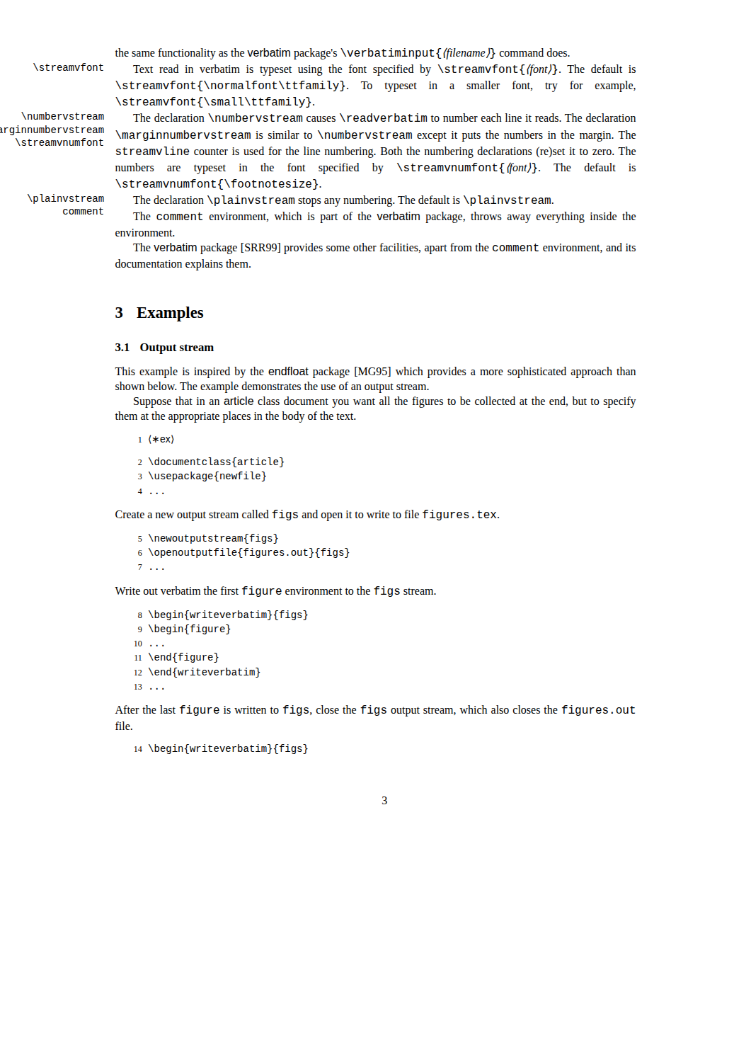the same functionality as the verbatim package's \verbatiminput{⟨filename⟩} command does.
\streamvfont
Text read in verbatim is typeset using the font specified by \streamvfont{⟨font⟩}. The default is \streamvfont{\normalfont\ttfamily}. To typeset in a smaller font, try for example, \streamvfont{\small\ttfamily}.
\numbervstream\marginnumbervstream\streamvnumfont
The declaration \numbervstream causes \readverbatim to number each line it reads. The declaration \marginnumbervstream is similar to \numbervstream except it puts the numbers in the margin. The streamvline counter is used for the line numbering. Both the numbering declarations (re)set it to zero. The numbers are typeset in the font specified by \streamvnumfont{⟨font⟩}. The default is \streamvnumfont{\footnotesize}.
\plainvstream comment
The declaration \plainvstream stops any numbering. The default is \plainvstream.
The comment environment, which is part of the verbatim package, throws away everything inside the environment.
The verbatim package [SRR99] provides some other facilities, apart from the comment environment, and its documentation explains them.
3 Examples
3.1 Output stream
This example is inspired by the endfloat package [MG95] which provides a more sophisticated approach than shown below. The example demonstrates the use of an output stream.
Suppose that in an article class document you want all the figures to be collected at the end, but to specify them at the appropriate places in the body of the text.
1⟨∗ex⟩
2\documentclass{article}
3\usepackage{newfile}
4...
Create a new output stream called figs and open it to write to file figures.tex.
5\newoutputstream{figs}
6\openoutputfile{figures.out}{figs}
7...
Write out verbatim the first figure environment to the figs stream.
8\begin{writeverbatim}{figs}
9\begin{figure}
10...
11\end{figure}
12\end{writeverbatim}
13...
After the last figure is written to figs, close the figs output stream, which also closes the figures.out file.
14\begin{writeverbatim}{figs}
3